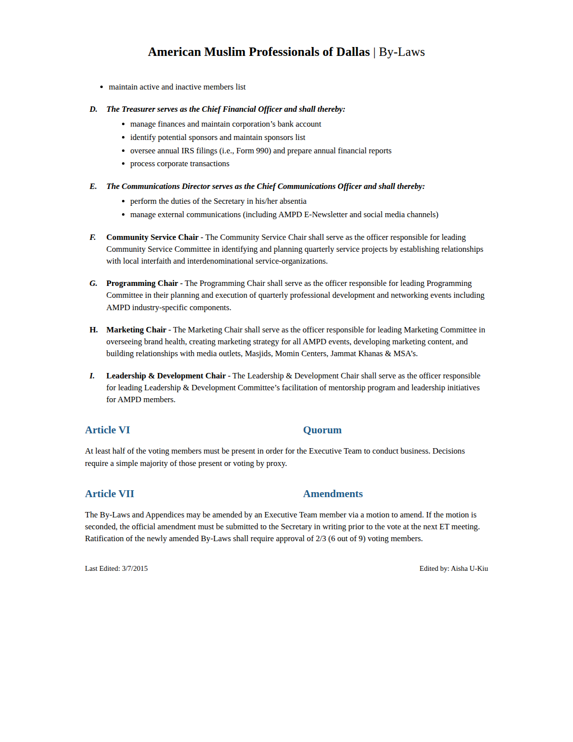American Muslim Professionals of Dallas | By-Laws
maintain active and inactive members list
D. The Treasurer serves as the Chief Financial Officer and shall thereby:
manage finances and maintain corporation’s bank account
identify potential sponsors and maintain sponsors list
oversee annual IRS filings (i.e., Form 990) and prepare annual financial reports
process corporate transactions
E. The Communications Director serves as the Chief Communications Officer and shall thereby:
perform the duties of the Secretary in his/her absentia
manage external communications (including AMPD E-Newsletter and social media channels)
F. Community Service Chair - The Community Service Chair shall serve as the officer responsible for leading Community Service Committee in identifying and planning quarterly service projects by establishing relationships with local interfaith and interdenominational service-organizations.
G. Programming Chair - The Programming Chair shall serve as the officer responsible for leading Programming Committee in their planning and execution of quarterly professional development and networking events including AMPD industry-specific components.
H. Marketing Chair - The Marketing Chair shall serve as the officer responsible for leading Marketing Committee in overseeing brand health, creating marketing strategy for all AMPD events, developing marketing content, and building relationships with media outlets, Masjids, Momin Centers, Jammat Khanas & MSA’s.
I. Leadership & Development Chair - The Leadership & Development Chair shall serve as the officer responsible for leading Leadership & Development Committee’s facilitation of mentorship program and leadership initiatives for AMPD members.
Article VIQuorum
At least half of the voting members must be present in order for the Executive Team to conduct business. Decisions require a simple majority of those present or voting by proxy.
Article VIIAmendments
The By-Laws and Appendices may be amended by an Executive Team member via a motion to amend. If the motion is seconded, the official amendment must be submitted to the Secretary in writing prior to the vote at the next ET meeting. Ratification of the newly amended By-Laws shall require approval of 2/3 (6 out of 9) voting members.
Last Edited: 3/7/2015 Edited by: Aisha U-Kiu